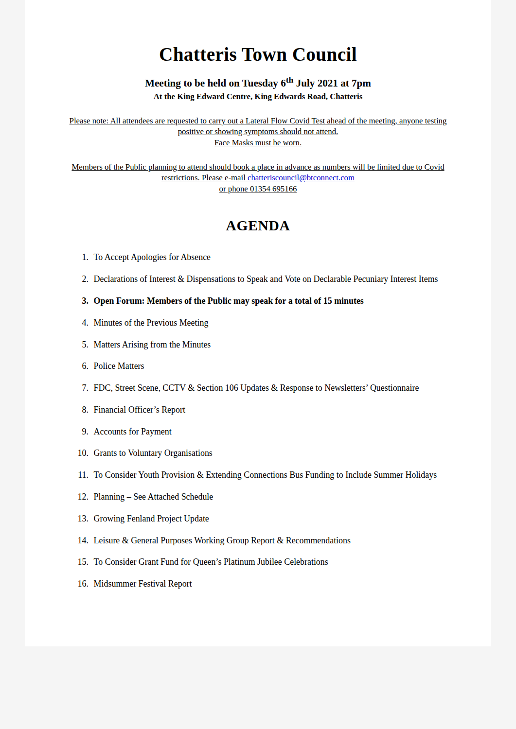Chatteris Town Council
Meeting to be held on Tuesday 6th July 2021 at 7pm
At the King Edward Centre, King Edwards Road, Chatteris
Please note: All attendees are requested to carry out a Lateral Flow Covid Test ahead of the meeting, anyone testing positive or showing symptoms should not attend.
Face Masks must be worn.
Members of the Public planning to attend should book a place in advance as numbers will be limited due to Covid restrictions. Please e-mail chatteriscouncil@btconnect.com
or phone 01354 695166
AGENDA
To Accept Apologies for Absence
Declarations of Interest & Dispensations to Speak and Vote on Declarable Pecuniary Interest Items
Open Forum: Members of the Public may speak for a total of 15 minutes
Minutes of the Previous Meeting
Matters Arising from the Minutes
Police Matters
FDC, Street Scene, CCTV & Section 106 Updates & Response to Newsletters’ Questionnaire
Financial Officer’s Report
Accounts for Payment
Grants to Voluntary Organisations
To Consider Youth Provision & Extending Connections Bus Funding to Include Summer Holidays
Planning – See Attached Schedule
Growing Fenland Project Update
Leisure & General Purposes Working Group Report & Recommendations
To Consider Grant Fund for Queen’s Platinum Jubilee Celebrations
Midsummer Festival Report